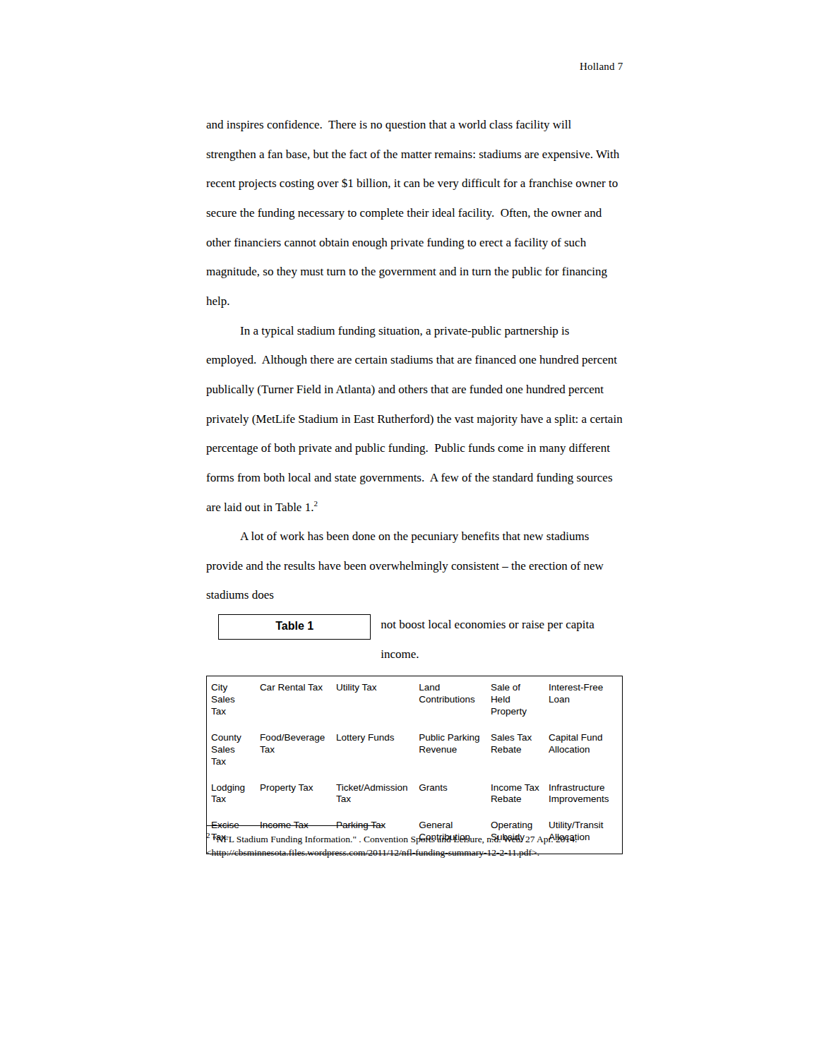Holland 7
and inspires confidence. There is no question that a world class facility will strengthen a fan base, but the fact of the matter remains: stadiums are expensive. With recent projects costing over $1 billion, it can be very difficult for a franchise owner to secure the funding necessary to complete their ideal facility. Often, the owner and other financiers cannot obtain enough private funding to erect a facility of such magnitude, so they must turn to the government and in turn the public for financing help.
In a typical stadium funding situation, a private-public partnership is employed. Although there are certain stadiums that are financed one hundred percent publically (Turner Field in Atlanta) and others that are funded one hundred percent privately (MetLife Stadium in East Rutherford) the vast majority have a split: a certain percentage of both private and public funding. Public funds come in many different forms from both local and state governments. A few of the standard funding sources are laid out in Table 1.2
A lot of work has been done on the pecuniary benefits that new stadiums provide and the results have been overwhelmingly consistent – the erection of new stadiums does
Table 1
not boost local economies or raise per capita income.
| City Sales Tax | Car Rental Tax | Utility Tax | Land Contributions | Sale of Held Property | Interest-Free Loan |
| County Sales Tax | Food/Beverage Tax | Lottery Funds | Public Parking Revenue | Sales Tax Rebate | Capital Fund Allocation |
| Lodging Tax | Property Tax | Ticket/Admission Tax | Grants | Income Tax Rebate | Infrastructure Improvements |
| Excise Tax | Income Tax | Parking Tax | General Contribution | Operating Subsidy | Utility/Transit Allocation |
2 "NFL Stadium Funding Information." . Convention Sports and Leisure, n.d. Web. 27 Apr. 2014. <http://cbsminnesota.files.wordpress.com/2011/12/nfl-funding-summary-12-2-11.pdf>.